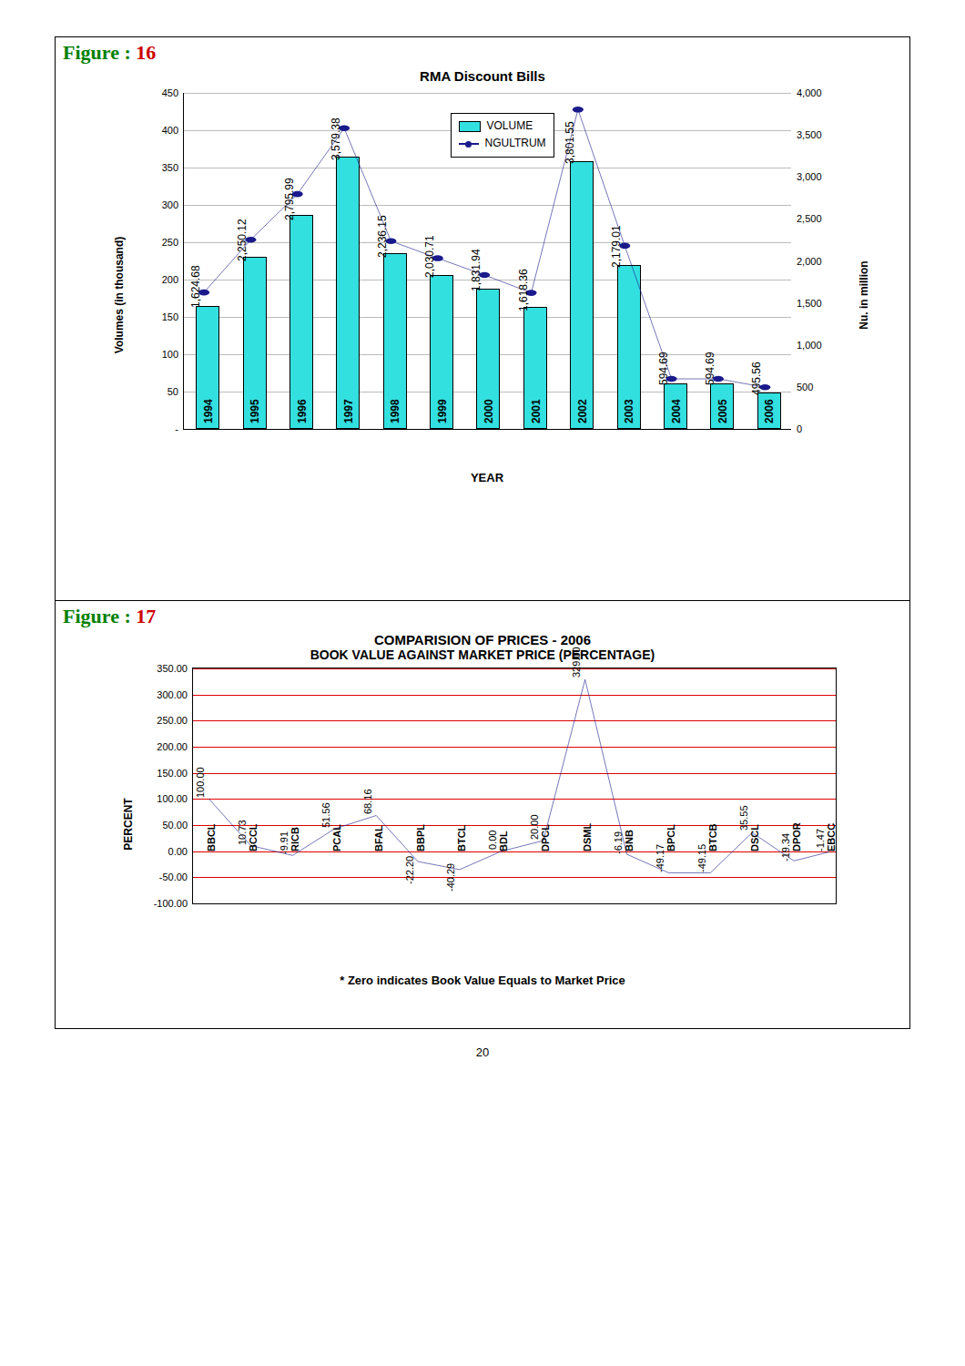Figure : 16
RMA Discount Bills
Volumes (in thousand)
Nu. in million
450
400
350
300
250
200
150
100
50
-
4,000
3,500
3,000
2,500
2,000
1,500
1,000
500
0
1,624.68
2,250.12
2,795.99
3,579.38
2,236.15
2,030.71
1,831.94
1,618.36
3,801.55
2,179.01
594.69
594.69
495.56
VOLUME
NGULTRUM
1994
1995
1996
1997
1998
1999
2000
2001
2002
2003
2004
2005
2006
YEAR
Figure : 17
COMPARISION OF PRICES - 2006
BOOK VALUE AGAINST MARKET PRICE (PERCENTAGE)
PERCENT
350.00
300.00
250.00
200.00
150.00
100.00
50.00
0.00
-50.00
-100.00
100.00
10.73
-9.91
51.56
68.16
-22.20
-40.29
0.00
20.00
329.00
-6.19
-49.17
-49.15
35.55
-19.34
-1.47
BBCL
BCCL
RICB
PCAL
BFAL
BBPL
BTCL
BDL
DPCL
DSML
BNB
BPCL
BTCB
DSCL
DPOR
EBCC
* Zero indicates Book Value Equals to Market Price
20